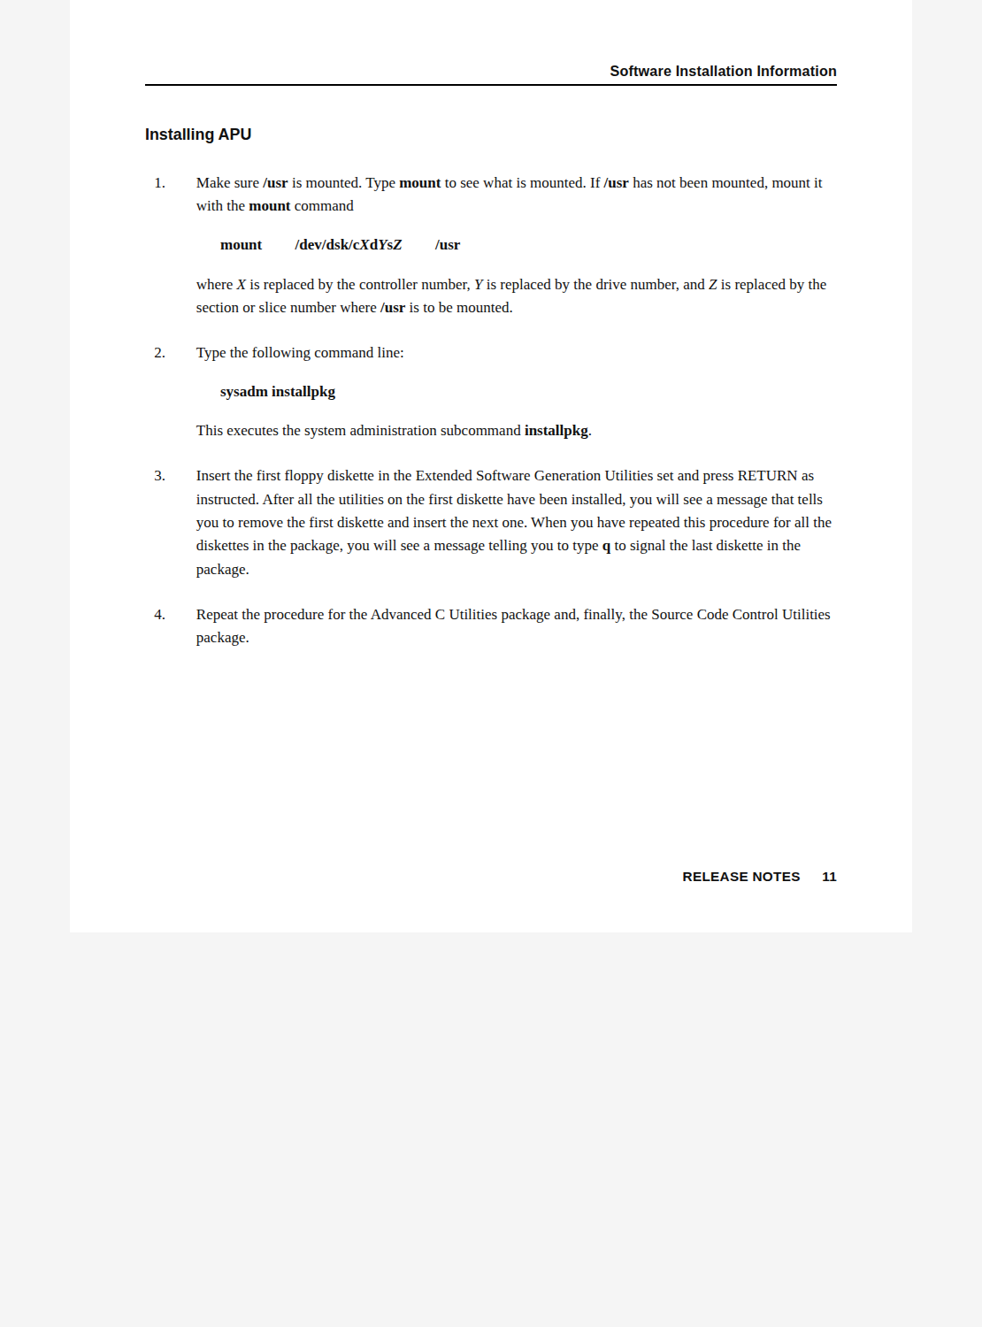Software Installation Information
Installing APU
Make sure /usr is mounted. Type mount to see what is mounted. If /usr has not been mounted, mount it with the mount command
mount /dev/dsk/cXdYsZ /usr
where X is replaced by the controller number, Y is replaced by the drive number, and Z is replaced by the section or slice number where /usr is to be mounted.
Type the following command line:
sysadm installpkg
This executes the system administration subcommand installpkg.
Insert the first floppy diskette in the Extended Software Generation Utilities set and press RETURN as instructed. After all the utilities on the first diskette have been installed, you will see a message that tells you to remove the first diskette and insert the next one. When you have repeated this procedure for all the diskettes in the package, you will see a message telling you to type q to signal the last diskette in the package.
Repeat the procedure for the Advanced C Utilities package and, finally, the Source Code Control Utilities package.
RELEASE NOTES11